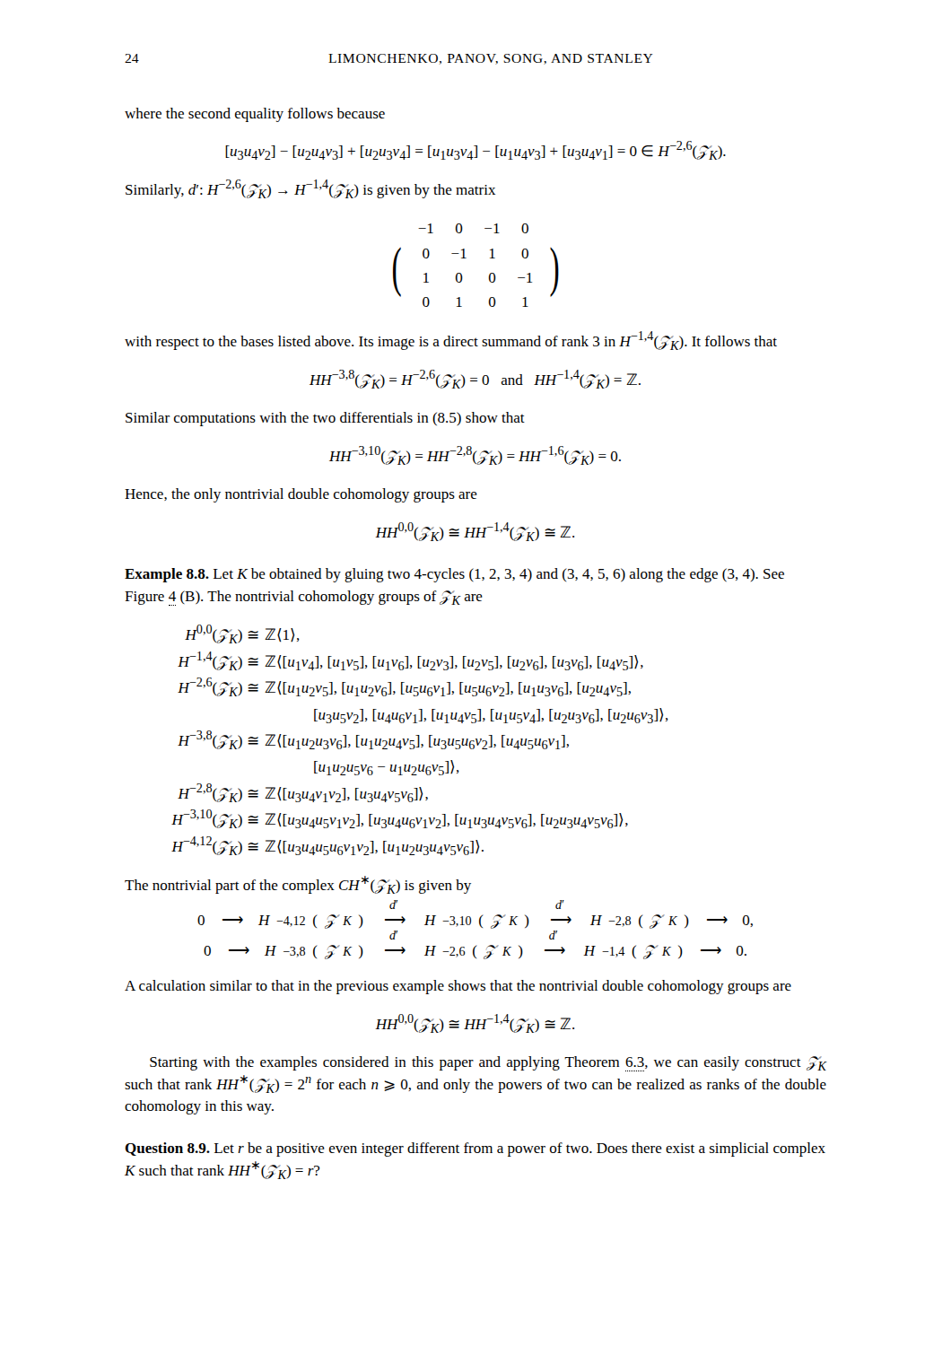24 LIMONCHENKO, PANOV, SONG, AND STANLEY
where the second equality follows because
[u3u4v2] − [u2u4v3] + [u2u3v4] = [u1u3v4] − [u1u4v3] + [u3u4v1] = 0 ∈ H−2,6(𝒵K).
Similarly, d′: H−2,6(𝒵K) → H−1,4(𝒵K) is given by the matrix
(
| −1 | 0 | −1 | 0 |
| 0 | −1 | 1 | 0 |
| 1 | 0 | 0 | −1 |
| 0 | 1 | 0 | 1 |
)
with respect to the bases listed above. Its image is a direct summand of rank 3 in H−1,4(𝒵K). It follows that
HH−3,8(𝒵K) = H−2,6(𝒵K) = 0 and HH−1,4(𝒵K) = ℤ.
Similar computations with the two differentials in (8.5) show that
HH−3,10(𝒵K) = HH−2,8(𝒵K) = HH−1,6(𝒵K) = 0.
Hence, the only nontrivial double cohomology groups are
HH0,0(𝒵K) ≅ HH−1,4(𝒵K) ≅ ℤ.
Example 8.8. Let K be obtained by gluing two 4-cycles (1, 2, 3, 4) and (3, 4, 5, 6) along the edge (3, 4). See Figure 4 (B). The nontrivial cohomology groups of 𝒵K are
H0,0(𝒵K) ≅ ℤ⟨1⟩,
H−1,4(𝒵K) ≅ ℤ⟨[u1v4], [u1v5], [u1v6], [u2v3], [u2v5], [u2v6], [u3v6], [u4v5]⟩,
H−2,6(𝒵K) ≅ ℤ⟨[u1u2v5], [u1u2v6], [u5u6v1], [u5u6v2], [u1u3v6], [u2u4v5],
[u3u5v2], [u4u6v1], [u1u4v5], [u1u5v4], [u2u3v6], [u2u6v3]⟩,
H−3,8(𝒵K) ≅ ℤ⟨[u1u2u3v6], [u1u2u4v5], [u3u5u6v2], [u4u5u6v1],
[u1u2u5v6 − u1u2u6v5]⟩,
H−2,8(𝒵K) ≅ ℤ⟨[u3u4v1v2], [u3u4v5v6]⟩,
H−3,10(𝒵K) ≅ ℤ⟨[u3u4u5v1v2], [u3u4u6v1v2], [u1u3u4v5v6], [u2u3u4v5v6]⟩,
H−4,12(𝒵K) ≅ ℤ⟨[u3u4u5u6v1v2], [u1u2u3u4v5v6]⟩.
The nontrivial part of the complex CH∗(𝒵K) is given by
0 ⟶ H−4,12(𝒵K) d′⟶ H−3,10(𝒵K) d′⟶ H−2,8(𝒵K) ⟶ 0,
0 ⟶ H−3,8(𝒵K) d′⟶ H−2,6(𝒵K) d′⟶ H−1,4(𝒵K) ⟶ 0.
A calculation similar to that in the previous example shows that the nontrivial double cohomology groups are
HH0,0(𝒵K) ≅ HH−1,4(𝒵K) ≅ ℤ.
Starting with the examples considered in this paper and applying Theorem 6.3, we can easily construct 𝒵K such that rank HH∗(𝒵K) = 2n for each n ⩾ 0, and only the powers of two can be realized as ranks of the double cohomology in this way.
Question 8.9. Let r be a positive even integer different from a power of two. Does there exist a simplicial complex K such that rank HH∗(𝒵K) = r?